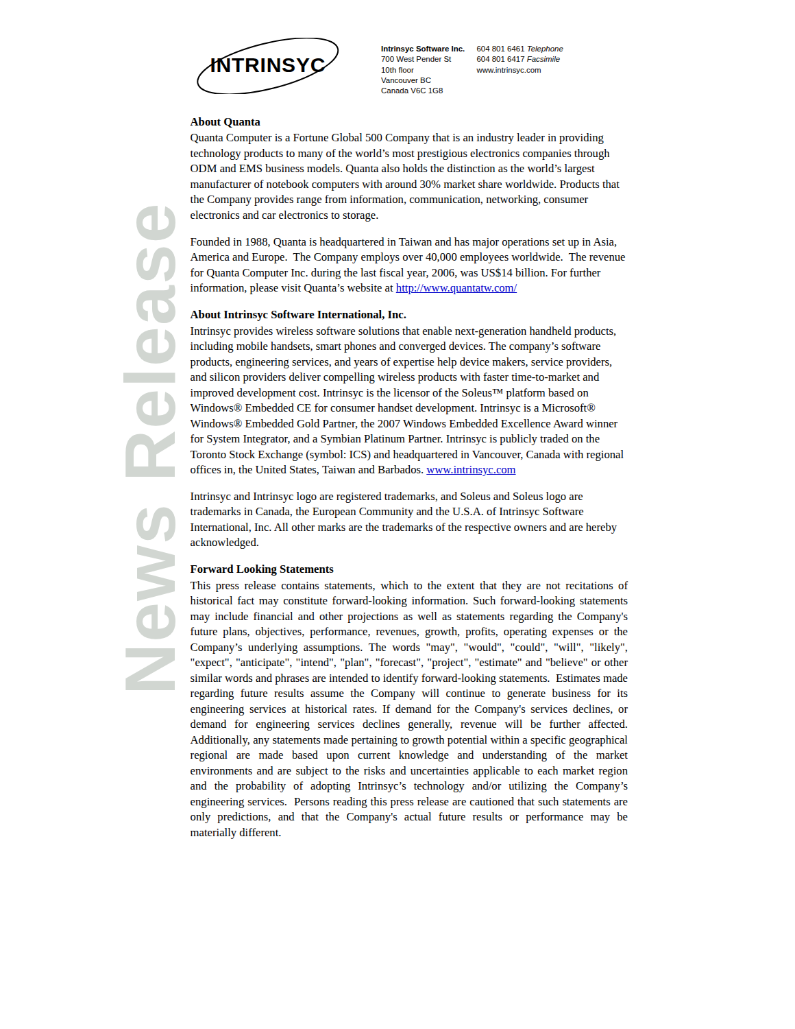News Release
INTRINSYC
Intrinsyc Software Inc.
700 West Pender St
10th floor
Vancouver BC
Canada V6C 1G8
604 801 6461 Telephone
604 801 6417 Facsimile
www.intrinsyc.com
About Quanta
Quanta Computer is a Fortune Global 500 Company that is an industry leader in providing technology products to many of the world’s most prestigious electronics companies through ODM and EMS business models. Quanta also holds the distinction as the world’s largest manufacturer of notebook computers with around 30% market share worldwide. Products that the Company provides range from information, communication, networking, consumer electronics and car electronics to storage.
Founded in 1988, Quanta is headquartered in Taiwan and has major operations set up in Asia, America and Europe. The Company employs over 40,000 employees worldwide. The revenue for Quanta Computer Inc. during the last fiscal year, 2006, was US$14 billion. For further information, please visit Quanta’s website at http://www.quantatw.com/
About Intrinsyc Software International, Inc.
Intrinsyc provides wireless software solutions that enable next-generation handheld products, including mobile handsets, smart phones and converged devices. The company’s software products, engineering services, and years of expertise help device makers, service providers, and silicon providers deliver compelling wireless products with faster time-to-market and improved development cost. Intrinsyc is the licensor of the Soleus™ platform based on Windows® Embedded CE for consumer handset development. Intrinsyc is a Microsoft® Windows® Embedded Gold Partner, the 2007 Windows Embedded Excellence Award winner for System Integrator, and a Symbian Platinum Partner. Intrinsyc is publicly traded on the Toronto Stock Exchange (symbol: ICS) and headquartered in Vancouver, Canada with regional offices in, the United States, Taiwan and Barbados. www.intrinsyc.com
Intrinsyc and Intrinsyc logo are registered trademarks, and Soleus and Soleus logo are trademarks in Canada, the European Community and the U.S.A. of Intrinsyc Software International, Inc. All other marks are the trademarks of the respective owners and are hereby acknowledged.
Forward Looking Statements
This press release contains statements, which to the extent that they are not recitations of historical fact may constitute forward-looking information. Such forward-looking statements may include financial and other projections as well as statements regarding the Company's future plans, objectives, performance, revenues, growth, profits, operating expenses or the Company’s underlying assumptions. The words "may", "would", "could", "will", "likely", "expect", "anticipate", "intend", "plan", "forecast", "project", "estimate" and "believe" or other similar words and phrases are intended to identify forward-looking statements. Estimates made regarding future results assume the Company will continue to generate business for its engineering services at historical rates. If demand for the Company's services declines, or demand for engineering services declines generally, revenue will be further affected. Additionally, any statements made pertaining to growth potential within a specific geographical regional are made based upon current knowledge and understanding of the market environments and are subject to the risks and uncertainties applicable to each market region and the probability of adopting Intrinsyc’s technology and/or utilizing the Company’s engineering services. Persons reading this press release are cautioned that such statements are only predictions, and that the Company's actual future results or performance may be materially different.